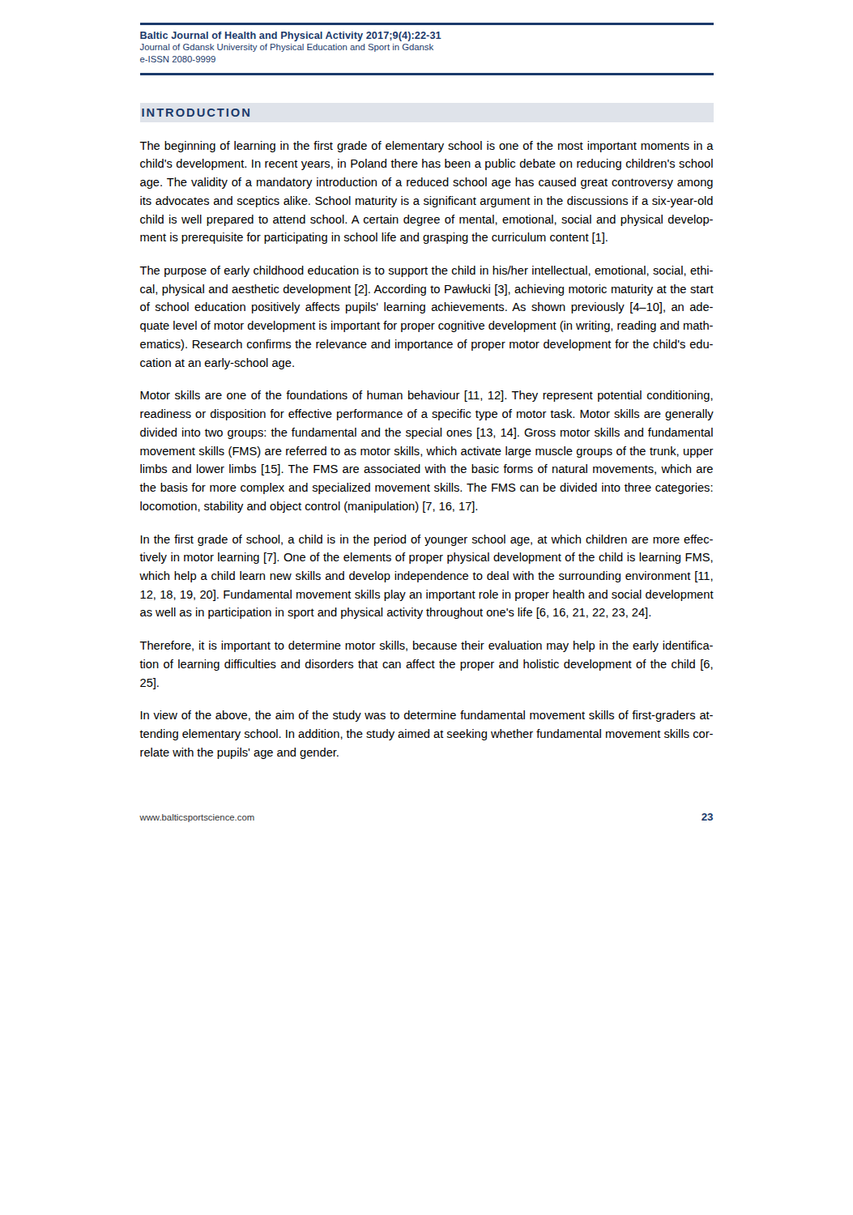Baltic Journal of Health and Physical Activity 2017;9(4):22-31
Journal of Gdansk University of Physical Education and Sport in Gdansk
e-ISSN 2080-9999
Introduction
The beginning of learning in the first grade of elementary school is one of the most important moments in a child's development. In recent years, in Poland there has been a public debate on reducing children's school age. The validity of a mandatory introduction of a reduced school age has caused great controversy among its advocates and sceptics alike. School maturity is a significant argument in the discussions if a six-year-old child is well prepared to attend school. A certain degree of mental, emotional, social and physical development is prerequisite for participating in school life and grasping the curriculum content [1].
The purpose of early childhood education is to support the child in his/her intellectual, emotional, social, ethical, physical and aesthetic development [2]. According to Pawłucki [3], achieving motoric maturity at the start of school education positively affects pupils' learning achievements. As shown previously [4–10], an adequate level of motor development is important for proper cognitive development (in writing, reading and mathematics). Research confirms the relevance and importance of proper motor development for the child's education at an early-school age.
Motor skills are one of the foundations of human behaviour [11, 12]. They represent potential conditioning, readiness or disposition for effective performance of a specific type of motor task. Motor skills are generally divided into two groups: the fundamental and the special ones [13, 14]. Gross motor skills and fundamental movement skills (FMS) are referred to as motor skills, which activate large muscle groups of the trunk, upper limbs and lower limbs [15]. The FMS are associated with the basic forms of natural movements, which are the basis for more complex and specialized movement skills. The FMS can be divided into three categories: locomotion, stability and object control (manipulation) [7, 16, 17].
In the first grade of school, a child is in the period of younger school age, at which children are more effectively in motor learning [7]. One of the elements of proper physical development of the child is learning FMS, which help a child learn new skills and develop independence to deal with the surrounding environment [11, 12, 18, 19, 20]. Fundamental movement skills play an important role in proper health and social development as well as in participation in sport and physical activity throughout one's life [6, 16, 21, 22, 23, 24].
Therefore, it is important to determine motor skills, because their evaluation may help in the early identification of learning difficulties and disorders that can affect the proper and holistic development of the child [6, 25].
In view of the above, the aim of the study was to determine fundamental movement skills of first-graders attending elementary school. In addition, the study aimed at seeking whether fundamental movement skills correlate with the pupils' age and gender.
www.balticsportscience.com 23